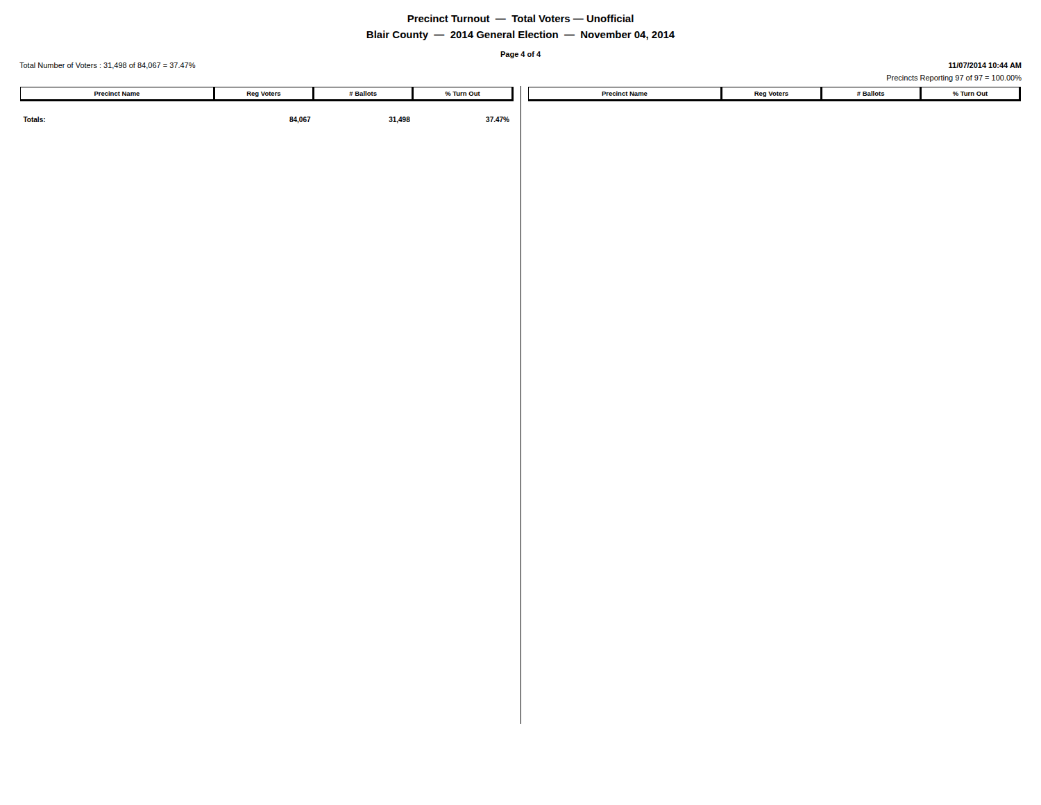Precinct Turnout — Total Voters — Unofficial
Blair County — 2014 General Election — November 04, 2014
Page 4 of 4
Total Number of Voters : 31,498 of 84,067 = 37.47%
11/07/2014 10:44 AM
Precincts Reporting 97 of 97 = 100.00%
| / Precinct Name / Reg Voters / # Ballots / % Turn Out / / --- / --- / --- / --- / / Totals: / 84,067 / 31,498 / 37.47% / | / Precinct Name / Reg Voters / # Ballots / % Turn Out / / --- / --- / --- / --- / |